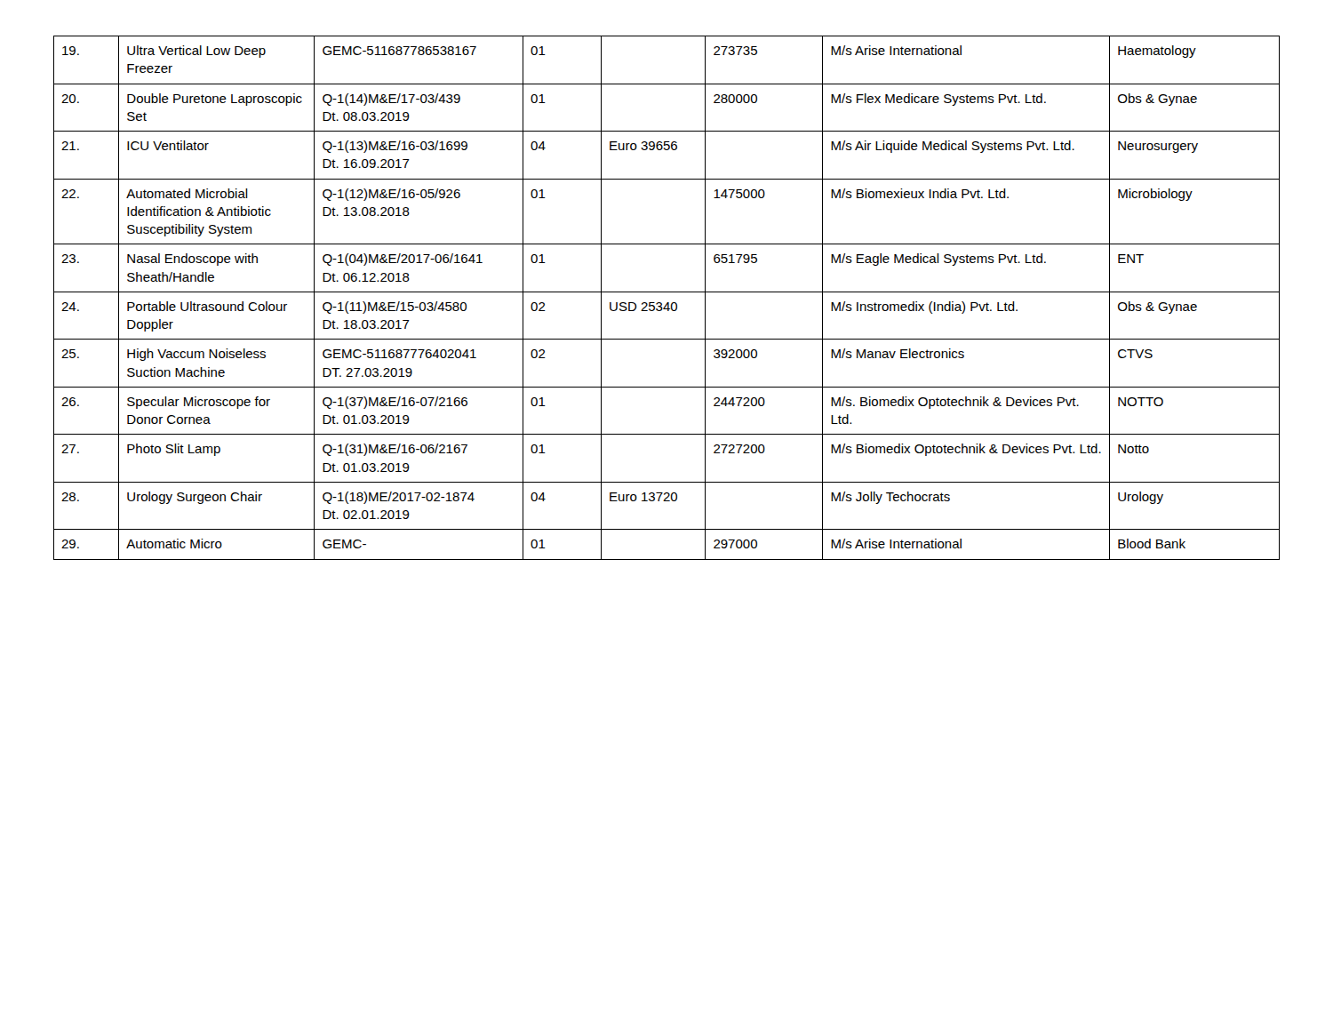| 19. | Ultra Vertical Low Deep Freezer | GEMC-511687786538167 | 01 | | 273735 | M/s Arise International | Haematology |
| 20. | Double Puretone Laproscopic Set | Q-1(14)M&E/17-03/439 Dt. 08.03.2019 | 01 | | 280000 | M/s Flex Medicare Systems Pvt. Ltd. | Obs & Gynae |
| 21. | ICU Ventilator | Q-1(13)M&E/16-03/1699 Dt. 16.09.2017 | 04 | Euro 39656 | | M/s Air Liquide Medical Systems Pvt. Ltd. | Neurosurgery |
| 22. | Automated Microbial Identification & Antibiotic Susceptibility System | Q-1(12)M&E/16-05/926 Dt. 13.08.2018 | 01 | | 1475000 | M/s Biomexieux India Pvt. Ltd. | Microbiology |
| 23. | Nasal Endoscope with Sheath/Handle | Q-1(04)M&E/2017-06/1641 Dt. 06.12.2018 | 01 | | 651795 | M/s Eagle Medical Systems Pvt. Ltd. | ENT |
| 24. | Portable Ultrasound Colour Doppler | Q-1(11)M&E/15-03/4580 Dt. 18.03.2017 | 02 | USD 25340 | | M/s Instromedix (India) Pvt. Ltd. | Obs & Gynae |
| 25. | High Vaccum Noiseless Suction Machine | GEMC-511687776402041 DT. 27.03.2019 | 02 | | 392000 | M/s Manav Electronics | CTVS |
| 26. | Specular Microscope for Donor Cornea | Q-1(37)M&E/16-07/2166 Dt. 01.03.2019 | 01 | | 2447200 | M/s. Biomedix Optotechnik & Devices Pvt. Ltd. | NOTTO |
| 27. | Photo Slit Lamp | Q-1(31)M&E/16-06/2167 Dt. 01.03.2019 | 01 | | 2727200 | M/s Biomedix Optotechnik & Devices Pvt. Ltd. | Notto |
| 28. | Urology Surgeon Chair | Q-1(18)ME/2017-02-1874 Dt. 02.01.2019 | 04 | Euro 13720 | | M/s Jolly Techocrats | Urology |
| 29. | Automatic Micro | GEMC- | 01 | | 297000 | M/s Arise International | Blood Bank |